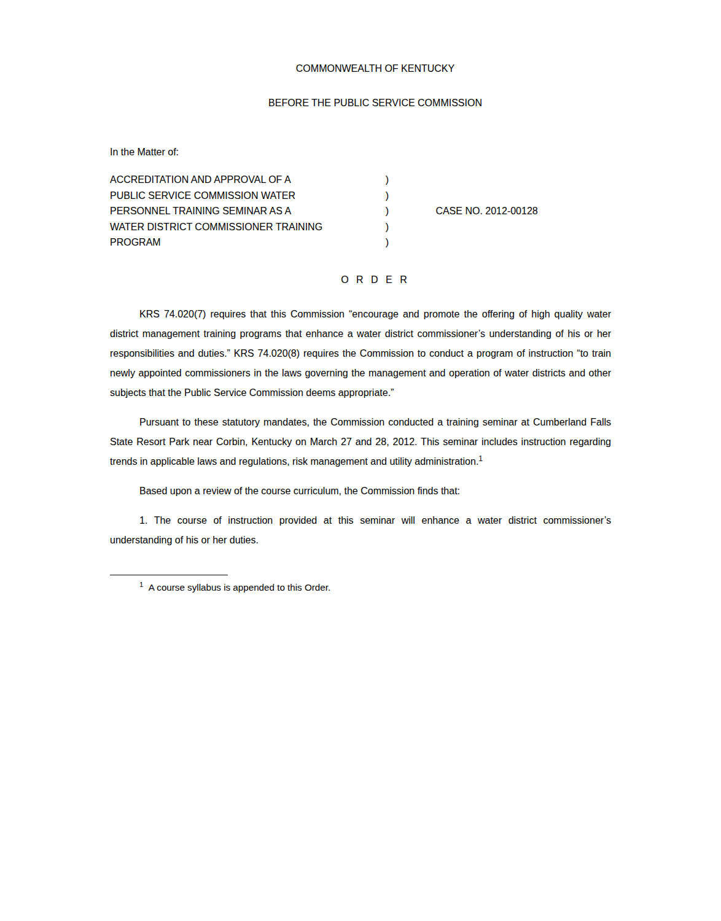COMMONWEALTH OF KENTUCKY
BEFORE THE PUBLIC SERVICE COMMISSION
In the Matter of:
| ACCREDITATION AND APPROVAL OF A PUBLIC SERVICE COMMISSION WATER PERSONNEL TRAINING SEMINAR AS A WATER DISTRICT COMMISSIONER TRAINING PROGRAM | ) ) ) ) ) | CASE NO. 2012-00128 |
O R D E R
KRS 74.020(7) requires that this Commission “encourage and promote the offering of high quality water district management training programs that enhance a water district commissioner’s understanding of his or her responsibilities and duties.” KRS 74.020(8) requires the Commission to conduct a program of instruction “to train newly appointed commissioners in the laws governing the management and operation of water districts and other subjects that the Public Service Commission deems appropriate.”
Pursuant to these statutory mandates, the Commission conducted a training seminar at Cumberland Falls State Resort Park near Corbin, Kentucky on March 27 and 28, 2012. This seminar includes instruction regarding trends in applicable laws and regulations, risk management and utility administration.1
Based upon a review of the course curriculum, the Commission finds that:
1. The course of instruction provided at this seminar will enhance a water district commissioner’s understanding of his or her duties.
1 A course syllabus is appended to this Order.